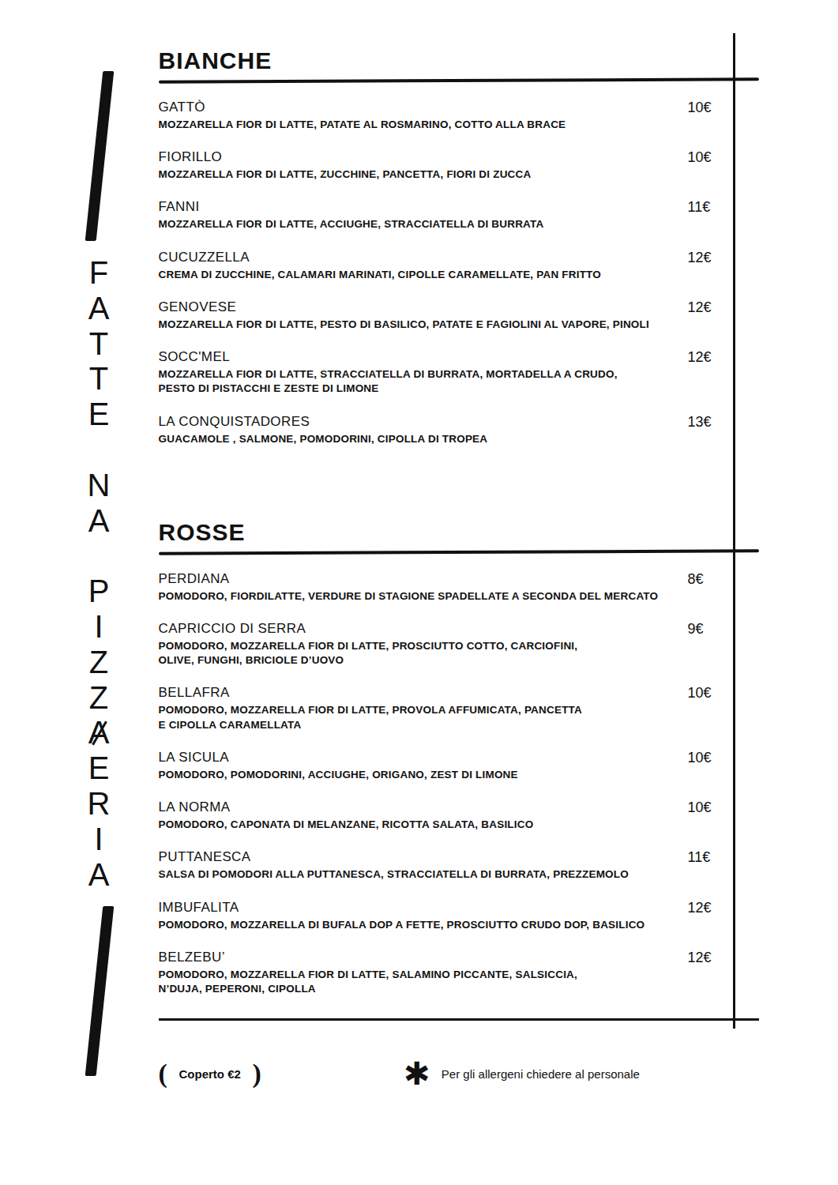FATTE NA PIZZAERIA
BIANCHE
| GATTÒ MOZZARELLA FIOR DI LATTE, PATATE AL ROSMARINO, COTTO ALLA BRACE | 10€ |
| FIORILLO MOZZARELLA FIOR DI LATTE, ZUCCHINE, PANCETTA, FIORI DI ZUCCA | 10€ |
| FANNI MOZZARELLA FIOR DI LATTE, ACCIUGHE, STRACCIATELLA DI BURRATA | 11€ |
| CUCUZZELLA CREMA DI ZUCCHINE, CALAMARI MARINATI, CIPOLLE CARAMELLATE, PAN FRITTO | 12€ |
| GENOVESE MOZZARELLA FIOR DI LATTE, PESTO DI BASILICO, PATATE E FAGIOLINI AL VAPORE, PINOLI | 12€ |
| SOCC'MEL MOZZARELLA FIOR DI LATTE, STRACCIATELLA DI BURRATA, MORTADELLA A CRUDO, PESTO DI PISTACCHI E ZESTE DI LIMONE | 12€ |
| LA CONQUISTADORES GUACAMOLE , SALMONE, POMODORINI, CIPOLLA DI TROPEA | 13€ |
ROSSE
| PERDIANA POMODORO, FIORDILATTE, VERDURE DI STAGIONE SPADELLATE A SECONDA DEL MERCATO | 8€ |
| CAPRICCIO DI SERRA POMODORO, MOZZARELLA FIOR DI LATTE, PROSCIUTTO COTTO, CARCIOFINI, OLIVE, FUNGHI, BRICIOLE D’UOVO | 9€ |
| BELLAFRA POMODORO, MOZZARELLA FIOR DI LATTE, PROVOLA AFFUMICATA, PANCETTA E CIPOLLA CARAMELLATA | 10€ |
| LA SICULA POMODORO, POMODORINI, ACCIUGHE, ORIGANO, ZEST DI LIMONE | 10€ |
| LA NORMA POMODORO, CAPONATA DI MELANZANE, RICOTTA SALATA, BASILICO | 10€ |
| PUTTANESCA SALSA DI POMODORI ALLA PUTTANESCA, STRACCIATELLA DI BURRATA, PREZZEMOLO | 11€ |
| IMBUFALITA POMODORO, MOZZARELLA DI BUFALA DOP A FETTE, PROSCIUTTO CRUDO DOP, BASILICO | 12€ |
| BELZEBU’ POMODORO, MOZZARELLA FIOR DI LATTE, SALAMINO PICCANTE, SALSICCIA, N’DUJA, PEPERONI, CIPOLLA | 12€ |
Coperto €2
✱ Per gli allergeni chiedere al personale